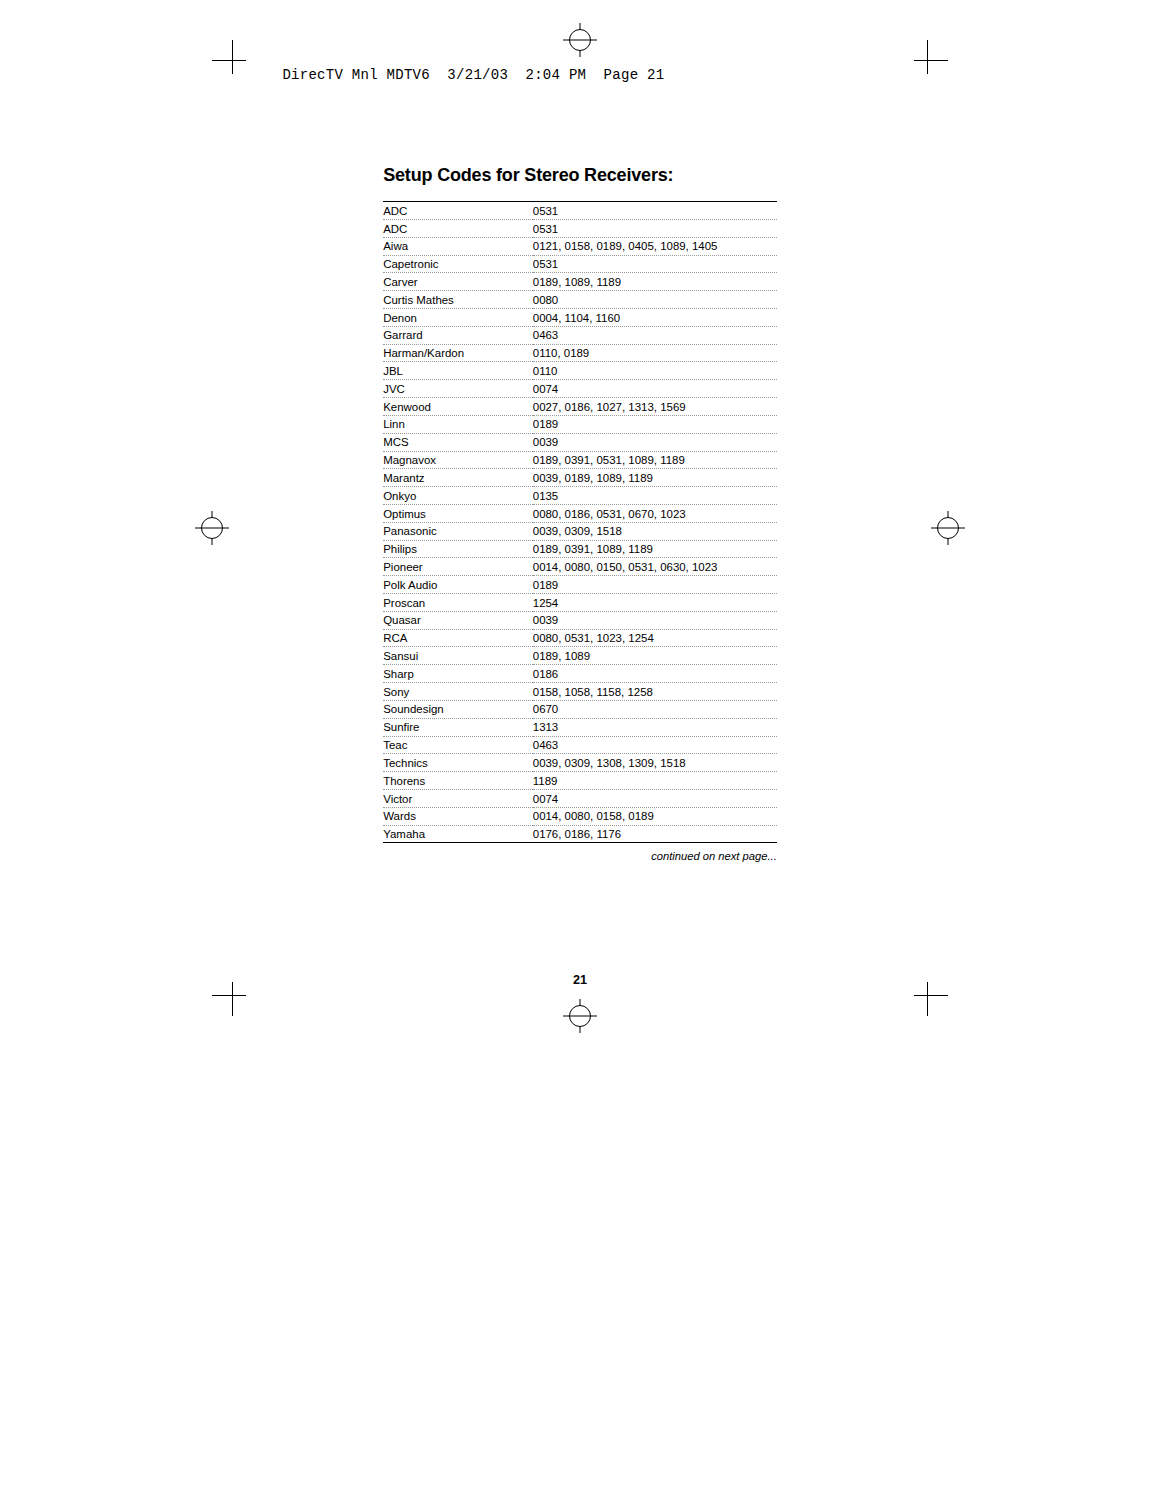DirecTV Mnl MDTV6 3/21/03 2:04 PM Page 21
Setup Codes for Stereo Receivers:
| ADC | 0531 |
| ADC | 0531 |
| Aiwa | 0121, 0158, 0189, 0405, 1089, 1405 |
| Capetronic | 0531 |
| Carver | 0189, 1089, 1189 |
| Curtis Mathes | 0080 |
| Denon | 0004, 1104, 1160 |
| Garrard | 0463 |
| Harman/Kardon | 0110, 0189 |
| JBL | 0110 |
| JVC | 0074 |
| Kenwood | 0027, 0186, 1027, 1313, 1569 |
| Linn | 0189 |
| MCS | 0039 |
| Magnavox | 0189, 0391, 0531, 1089, 1189 |
| Marantz | 0039, 0189, 1089, 1189 |
| Onkyo | 0135 |
| Optimus | 0080, 0186, 0531, 0670, 1023 |
| Panasonic | 0039, 0309, 1518 |
| Philips | 0189, 0391, 1089, 1189 |
| Pioneer | 0014, 0080, 0150, 0531, 0630, 1023 |
| Polk Audio | 0189 |
| Proscan | 1254 |
| Quasar | 0039 |
| RCA | 0080, 0531, 1023, 1254 |
| Sansui | 0189, 1089 |
| Sharp | 0186 |
| Sony | 0158, 1058, 1158, 1258 |
| Soundesign | 0670 |
| Sunfire | 1313 |
| Teac | 0463 |
| Technics | 0039, 0309, 1308, 1309, 1518 |
| Thorens | 1189 |
| Victor | 0074 |
| Wards | 0014, 0080, 0158, 0189 |
| Yamaha | 0176, 0186, 1176 |
continued on next page...
21